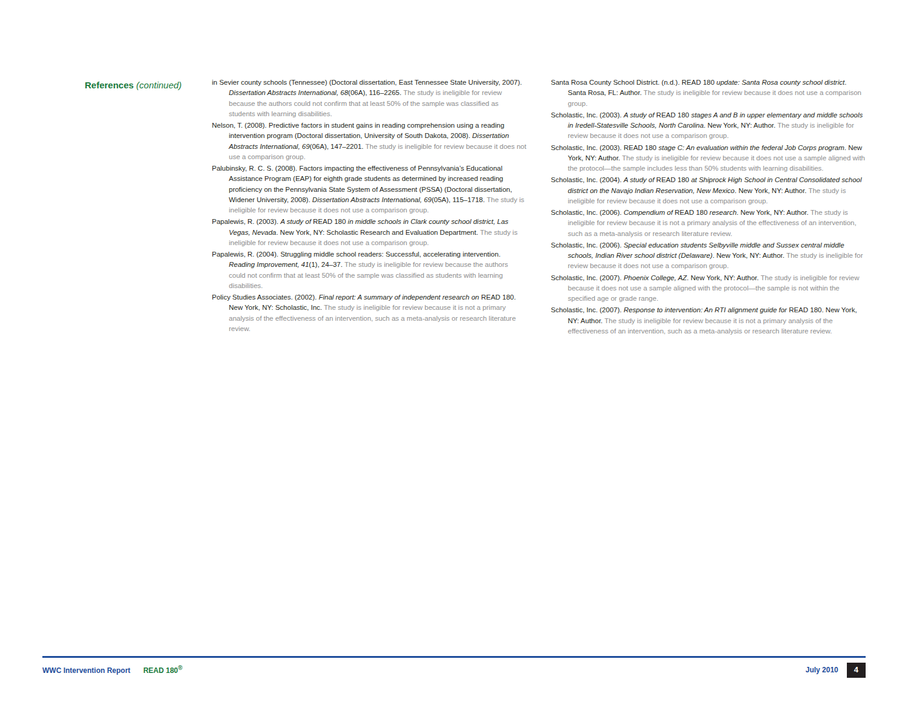References (continued)
in Sevier county schools (Tennessee) (Doctoral dissertation, East Tennessee State University, 2007). Dissertation Abstracts International, 68(06A), 116–2265. The study is ineligible for review because the authors could not confirm that at least 50% of the sample was classified as students with learning disabilities.
Nelson, T. (2008). Predictive factors in student gains in reading comprehension using a reading intervention program (Doctoral dissertation, University of South Dakota, 2008). Dissertation Abstracts International, 69(06A), 147–2201. The study is ineligible for review because it does not use a comparison group.
Palubinsky, R. C. S. (2008). Factors impacting the effectiveness of Pennsylvania’s Educational Assistance Program (EAP) for eighth grade students as determined by increased reading proficiency on the Pennsylvania State System of Assessment (PSSA) (Doctoral dissertation, Widener University, 2008). Dissertation Abstracts International, 69(05A), 115–1718. The study is ineligible for review because it does not use a comparison group.
Papalewis, R. (2003). A study of READ 180 in middle schools in Clark county school district, Las Vegas, Nevada. New York, NY: Scholastic Research and Evaluation Department. The study is ineligible for review because it does not use a comparison group.
Papalewis, R. (2004). Struggling middle school readers: Successful, accelerating intervention. Reading Improvement, 41(1), 24–37. The study is ineligible for review because the authors could not confirm that at least 50% of the sample was classified as students with learning disabilities.
Policy Studies Associates. (2002). Final report: A summary of independent research on READ 180. New York, NY: Scholastic, Inc. The study is ineligible for review because it is not a primary analysis of the effectiveness of an intervention, such as a meta-analysis or research literature review.
Santa Rosa County School District. (n.d.). READ 180 update: Santa Rosa county school district. Santa Rosa, FL: Author. The study is ineligible for review because it does not use a comparison group.
Scholastic, Inc. (2003). A study of READ 180 stages A and B in upper elementary and middle schools in Iredell-Statesville Schools, North Carolina. New York, NY: Author. The study is ineligible for review because it does not use a comparison group.
Scholastic, Inc. (2003). READ 180 stage C: An evaluation within the federal Job Corps program. New York, NY: Author. The study is ineligible for review because it does not use a sample aligned with the protocol—the sample includes less than 50% students with learning disabilities.
Scholastic, Inc. (2004). A study of READ 180 at Shiprock High School in Central Consolidated school district on the Navajo Indian Reservation, New Mexico. New York, NY: Author. The study is ineligible for review because it does not use a comparison group.
Scholastic, Inc. (2006). Compendium of READ 180 research. New York, NY: Author. The study is ineligible for review because it is not a primary analysis of the effectiveness of an intervention, such as a meta-analysis or research literature review.
Scholastic, Inc. (2006). Special education students Selbyville middle and Sussex central middle schools, Indian River school district (Delaware). New York, NY: Author. The study is ineligible for review because it does not use a comparison group.
Scholastic, Inc. (2007). Phoenix College, AZ. New York, NY: Author. The study is ineligible for review because it does not use a sample aligned with the protocol—the sample is not within the specified age or grade range.
Scholastic, Inc. (2007). Response to intervention: An RTI alignment guide for READ 180. New York, NY: Author. The study is ineligible for review because it is not a primary analysis of the effectiveness of an intervention, such as a meta-analysis or research literature review.
WWC Intervention Report READ 180®
July 2010 4